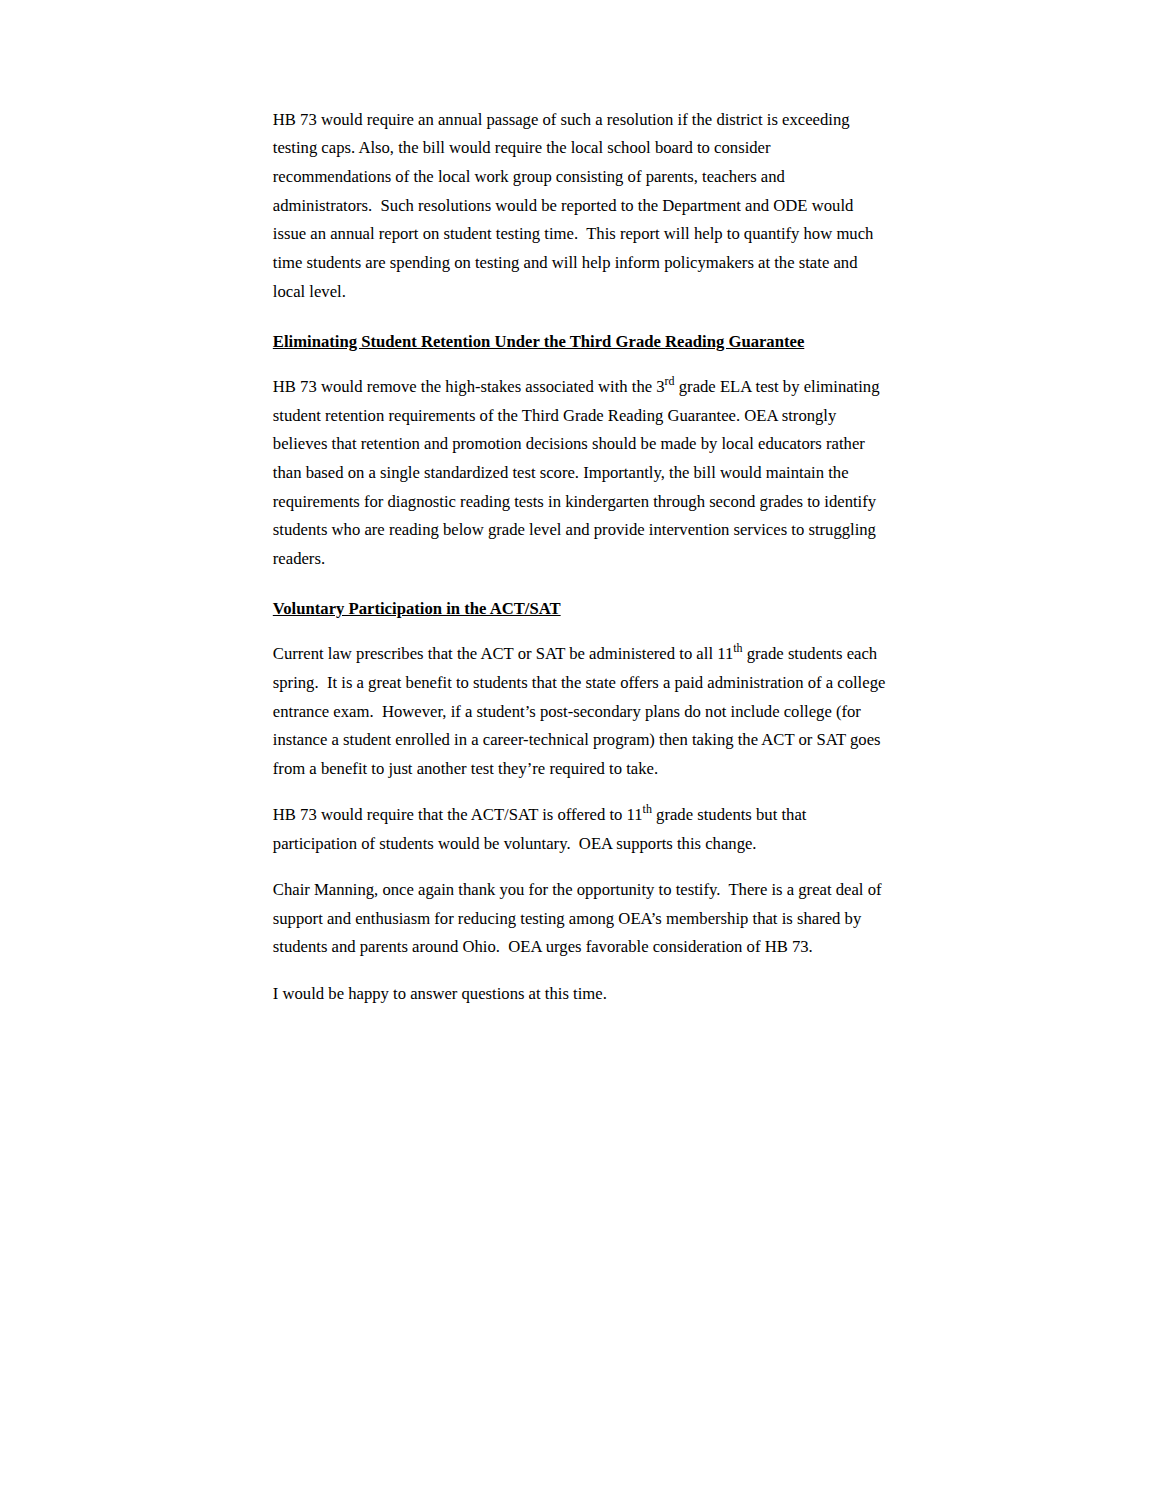HB 73 would require an annual passage of such a resolution if the district is exceeding testing caps. Also, the bill would require the local school board to consider recommendations of the local work group consisting of parents, teachers and administrators. Such resolutions would be reported to the Department and ODE would issue an annual report on student testing time. This report will help to quantify how much time students are spending on testing and will help inform policymakers at the state and local level.
Eliminating Student Retention Under the Third Grade Reading Guarantee
HB 73 would remove the high-stakes associated with the 3rd grade ELA test by eliminating student retention requirements of the Third Grade Reading Guarantee. OEA strongly believes that retention and promotion decisions should be made by local educators rather than based on a single standardized test score. Importantly, the bill would maintain the requirements for diagnostic reading tests in kindergarten through second grades to identify students who are reading below grade level and provide intervention services to struggling readers.
Voluntary Participation in the ACT/SAT
Current law prescribes that the ACT or SAT be administered to all 11th grade students each spring. It is a great benefit to students that the state offers a paid administration of a college entrance exam. However, if a student’s post-secondary plans do not include college (for instance a student enrolled in a career-technical program) then taking the ACT or SAT goes from a benefit to just another test they’re required to take.
HB 73 would require that the ACT/SAT is offered to 11th grade students but that participation of students would be voluntary. OEA supports this change.
Chair Manning, once again thank you for the opportunity to testify. There is a great deal of support and enthusiasm for reducing testing among OEA’s membership that is shared by students and parents around Ohio. OEA urges favorable consideration of HB 73.
I would be happy to answer questions at this time.